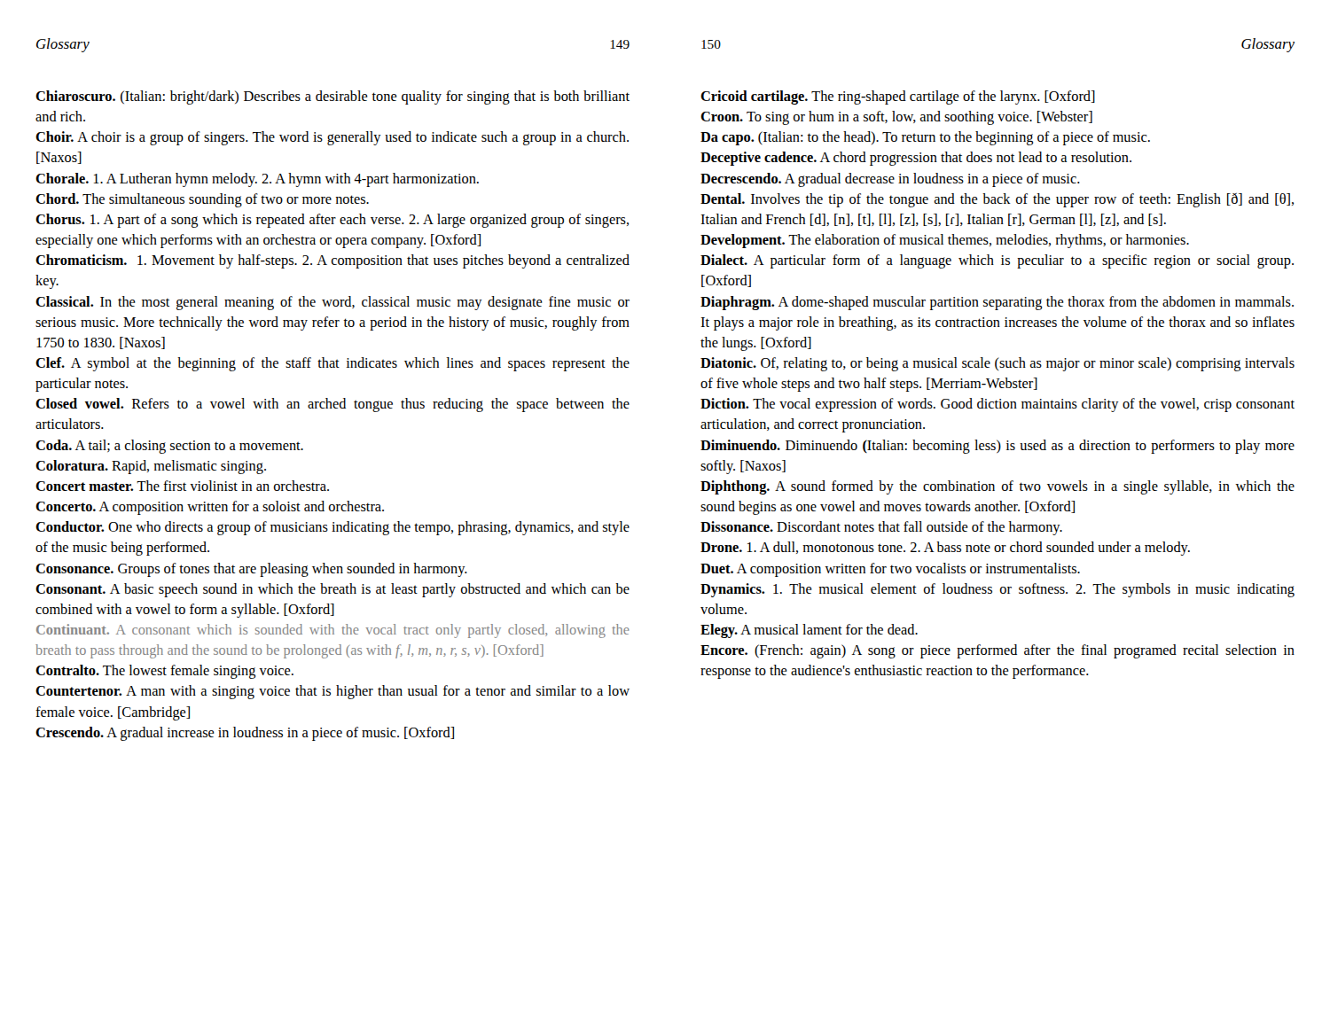Glossary 149
Chiaroscuro. (Italian: bright/dark) Describes a desirable tone quality for singing that is both brilliant and rich.
Choir. A choir is a group of singers. The word is generally used to indicate such a group in a church. [Naxos]
Chorale. 1. A Lutheran hymn melody. 2. A hymn with 4-part harmonization.
Chord. The simultaneous sounding of two or more notes.
Chorus. 1. A part of a song which is repeated after each verse. 2. A large organized group of singers, especially one which performs with an orchestra or opera company. [Oxford]
Chromaticism. 1. Movement by half-steps. 2. A composition that uses pitches beyond a centralized key.
Classical. In the most general meaning of the word, classical music may designate fine music or serious music. More technically the word may refer to a period in the history of music, roughly from 1750 to 1830. [Naxos]
Clef. A symbol at the beginning of the staff that indicates which lines and spaces represent the particular notes.
Closed vowel. Refers to a vowel with an arched tongue thus reducing the space between the articulators.
Coda. A tail; a closing section to a movement.
Coloratura. Rapid, melismatic singing.
Concert master. The first violinist in an orchestra.
Concerto. A composition written for a soloist and orchestra.
Conductor. One who directs a group of musicians indicating the tempo, phrasing, dynamics, and style of the music being performed.
Consonance. Groups of tones that are pleasing when sounded in harmony.
Consonant. A basic speech sound in which the breath is at least partly obstructed and which can be combined with a vowel to form a syllable. [Oxford]
Continuant. A consonant which is sounded with the vocal tract only partly closed, allowing the breath to pass through and the sound to be prolonged (as with f, l, m, n, r, s, v). [Oxford]
Contralto. The lowest female singing voice.
Countertenor. A man with a singing voice that is higher than usual for a tenor and similar to a low female voice. [Cambridge]
Crescendo. A gradual increase in loudness in a piece of music. [Oxford]
150 Glossary
Cricoid cartilage. The ring-shaped cartilage of the larynx. [Oxford]
Croon. To sing or hum in a soft, low, and soothing voice. [Webster]
Da capo. (Italian: to the head). To return to the beginning of a piece of music.
Deceptive cadence. A chord progression that does not lead to a resolution.
Decrescendo. A gradual decrease in loudness in a piece of music.
Dental. Involves the tip of the tongue and the back of the upper row of teeth: English [ð] and [θ], Italian and French [d], [n], [t], [l], [z], [s], [ɾ], Italian [r], German [l], [z], and [s].
Development. The elaboration of musical themes, melodies, rhythms, or harmonies.
Dialect. A particular form of a language which is peculiar to a specific region or social group. [Oxford]
Diaphragm. A dome-shaped muscular partition separating the thorax from the abdomen in mammals. It plays a major role in breathing, as its contraction increases the volume of the thorax and so inflates the lungs. [Oxford]
Diatonic. Of, relating to, or being a musical scale (such as major or minor scale) comprising intervals of five whole steps and two half steps. [Merriam-Webster]
Diction. The vocal expression of words. Good diction maintains clarity of the vowel, crisp consonant articulation, and correct pronunciation.
Diminuendo. Diminuendo (Italian: becoming less) is used as a direction to performers to play more softly. [Naxos]
Diphthong. A sound formed by the combination of two vowels in a single syllable, in which the sound begins as one vowel and moves towards another. [Oxford]
Dissonance. Discordant notes that fall outside of the harmony.
Drone. 1. A dull, monotonous tone. 2. A bass note or chord sounded under a melody.
Duet. A composition written for two vocalists or instrumentalists.
Dynamics. 1. The musical element of loudness or softness. 2. The symbols in music indicating volume.
Elegy. A musical lament for the dead.
Encore. (French: again) A song or piece performed after the final programed recital selection in response to the audience's enthusiastic reaction to the performance.